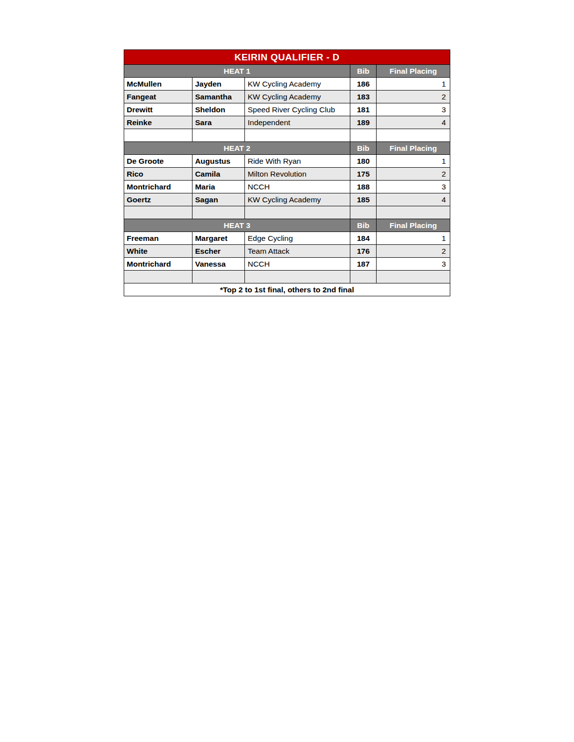| KEIRIN QUALIFIER - D |
| HEAT 1 | Bib | Final Placing |
| McMullen | Jayden | KW Cycling Academy | 186 | 1 |
| Fangeat | Samantha | KW Cycling Academy | 183 | 2 |
| Drewitt | Sheldon | Speed River Cycling Club | 181 | 3 |
| Reinke | Sara | Independent | 189 | 4 |
| HEAT 2 | Bib | Final Placing |
| De Groote | Augustus | Ride With Ryan | 180 | 1 |
| Rico | Camila | Milton Revolution | 175 | 2 |
| Montrichard | Maria | NCCH | 188 | 3 |
| Goertz | Sagan | KW Cycling Academy | 185 | 4 |
| HEAT 3 | Bib | Final Placing |
| Freeman | Margaret | Edge Cycling | 184 | 1 |
| White | Escher | Team Attack | 176 | 2 |
| Montrichard | Vanessa | NCCH | 187 | 3 |
| *Top 2 to 1st final, others to 2nd final |